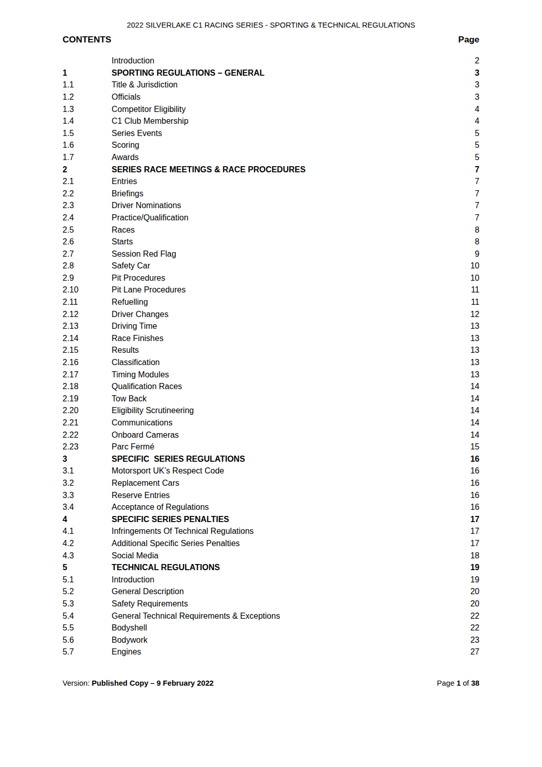2022 SILVERLAKE C1 RACING SERIES - SPORTING & TECHNICAL REGULATIONS
CONTENTS Page
| | | Introduction | 2 |
| 1 | | SPORTING REGULATIONS – GENERAL | 3 |
| 1.1 | | Title & Jurisdiction | 3 |
| 1.2 | | Officials | 3 |
| 1.3 | | Competitor Eligibility | 4 |
| 1.4 | | C1 Club Membership | 4 |
| 1.5 | | Series Events | 5 |
| 1.6 | | Scoring | 5 |
| 1.7 | | Awards | 5 |
| 2 | | SERIES RACE MEETINGS & RACE PROCEDURES | 7 |
| 2.1 | | Entries | 7 |
| 2.2 | | Briefings | 7 |
| 2.3 | | Driver Nominations | 7 |
| 2.4 | | Practice/Qualification | 7 |
| 2.5 | | Races | 8 |
| 2.6 | | Starts | 8 |
| 2.7 | | Session Red Flag | 9 |
| 2.8 | | Safety Car | 10 |
| 2.9 | | Pit Procedures | 10 |
| 2.10 | | Pit Lane Procedures | 11 |
| 2.11 | | Refuelling | 11 |
| 2.12 | | Driver Changes | 12 |
| 2.13 | | Driving Time | 13 |
| 2.14 | | Race Finishes | 13 |
| 2.15 | | Results | 13 |
| 2.16 | | Classification | 13 |
| 2.17 | | Timing Modules | 13 |
| 2.18 | | Qualification Races | 14 |
| 2.19 | | Tow Back | 14 |
| 2.20 | | Eligibility Scrutineering | 14 |
| 2.21 | | Communications | 14 |
| 2.22 | | Onboard Cameras | 14 |
| 2.23 | | Parc Fermé | 15 |
| 3 | | SPECIFIC SERIES REGULATIONS | 16 |
| 3.1 | | Motorsport UK’s Respect Code | 16 |
| 3.2 | | Replacement Cars | 16 |
| 3.3 | | Reserve Entries | 16 |
| 3.4 | | Acceptance of Regulations | 16 |
| 4 | | SPECIFIC SERIES PENALTIES | 17 |
| 4.1 | | Infringements Of Technical Regulations | 17 |
| 4.2 | | Additional Specific Series Penalties | 17 |
| 4.3 | | Social Media | 18 |
| 5 | | TECHNICAL REGULATIONS | 19 |
| 5.1 | | Introduction | 19 |
| 5.2 | | General Description | 20 |
| 5.3 | | Safety Requirements | 20 |
| 5.4 | | General Technical Requirements & Exceptions | 22 |
| 5.5 | | Bodyshell | 22 |
| 5.6 | | Bodywork | 23 |
| 5.7 | | Engines | 27 |
Version: Published Copy – 9 February 2022
Page 1 of 38